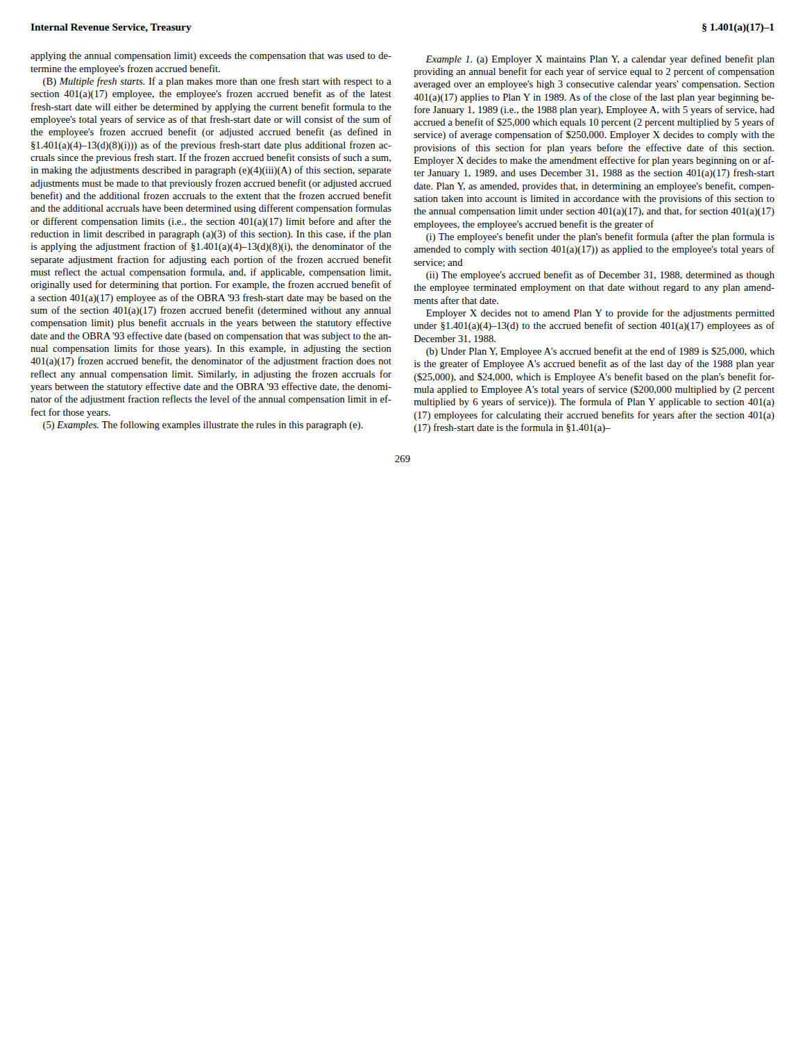Internal Revenue Service, Treasury
§ 1.401(a)(17)–1
applying the annual compensation limit) exceeds the compensation that was used to determine the employee's frozen accrued benefit.
(B) Multiple fresh starts. If a plan makes more than one fresh start with respect to a section 401(a)(17) employee, the employee's frozen accrued benefit as of the latest fresh-start date will either be determined by applying the current benefit formula to the employee's total years of service as of that fresh-start date or will consist of the sum of the employee's frozen accrued benefit (or adjusted accrued benefit (as defined in §1.401(a)(4)–13(d)(8)(i))) as of the previous fresh-start date plus additional frozen accruals since the previous fresh start. If the frozen accrued benefit consists of such a sum, in making the adjustments described in paragraph (e)(4)(iii)(A) of this section, separate adjustments must be made to that previously frozen accrued benefit (or adjusted accrued benefit) and the additional frozen accruals to the extent that the frozen accrued benefit and the additional accruals have been determined using different compensation formulas or different compensation limits (i.e., the section 401(a)(17) limit before and after the reduction in limit described in paragraph (a)(3) of this section). In this case, if the plan is applying the adjustment fraction of §1.401(a)(4)–13(d)(8)(i), the denominator of the separate adjustment fraction for adjusting each portion of the frozen accrued benefit must reflect the actual compensation formula, and, if applicable, compensation limit, originally used for determining that portion. For example, the frozen accrued benefit of a section 401(a)(17) employee as of the OBRA '93 fresh-start date may be based on the sum of the section 401(a)(17) frozen accrued benefit (determined without any annual compensation limit) plus benefit accruals in the years between the statutory effective date and the OBRA '93 effective date (based on compensation that was subject to the annual compensation limits for those years). In this example, in adjusting the section 401(a)(17) frozen accrued benefit, the denominator of the adjustment fraction does not reflect any annual compensation limit. Similarly, in adjusting the frozen accruals for years between the statutory effective date and the OBRA '93 effective date, the denominator of the adjustment fraction reflects the level of the annual compensation limit in effect for those years.
(5) Examples. The following examples illustrate the rules in this paragraph (e).
Example 1. (a) Employer X maintains Plan Y, a calendar year defined benefit plan providing an annual benefit for each year of service equal to 2 percent of compensation averaged over an employee's high 3 consecutive calendar years' compensation. Section 401(a)(17) applies to Plan Y in 1989. As of the close of the last plan year beginning before January 1, 1989 (i.e., the 1988 plan year), Employee A, with 5 years of service, had accrued a benefit of $25,000 which equals 10 percent (2 percent multiplied by 5 years of service) of average compensation of $250,000. Employer X decides to comply with the provisions of this section for plan years before the effective date of this section. Employer X decides to make the amendment effective for plan years beginning on or after January 1, 1989, and uses December 31, 1988 as the section 401(a)(17) fresh-start date. Plan Y, as amended, provides that, in determining an employee's benefit, compensation taken into account is limited in accordance with the provisions of this section to the annual compensation limit under section 401(a)(17), and that, for section 401(a)(17) employees, the employee's accrued benefit is the greater of
(i) The employee's benefit under the plan's benefit formula (after the plan formula is amended to comply with section 401(a)(17)) as applied to the employee's total years of service; and
(ii) The employee's accrued benefit as of December 31, 1988, determined as though the employee terminated employment on that date without regard to any plan amendments after that date.
Employer X decides not to amend Plan Y to provide for the adjustments permitted under §1.401(a)(4)–13(d) to the accrued benefit of section 401(a)(17) employees as of December 31, 1988.
(b) Under Plan Y, Employee A's accrued benefit at the end of 1989 is $25,000, which is the greater of Employee A's accrued benefit as of the last day of the 1988 plan year ($25,000), and $24,000, which is Employee A's benefit based on the plan's benefit formula applied to Employee A's total years of service ($200,000 multiplied by (2 percent multiplied by 6 years of service)). The formula of Plan Y applicable to section 401(a)(17) employees for calculating their accrued benefits for years after the section 401(a)(17) fresh-start date is the formula in §1.401(a)–
269